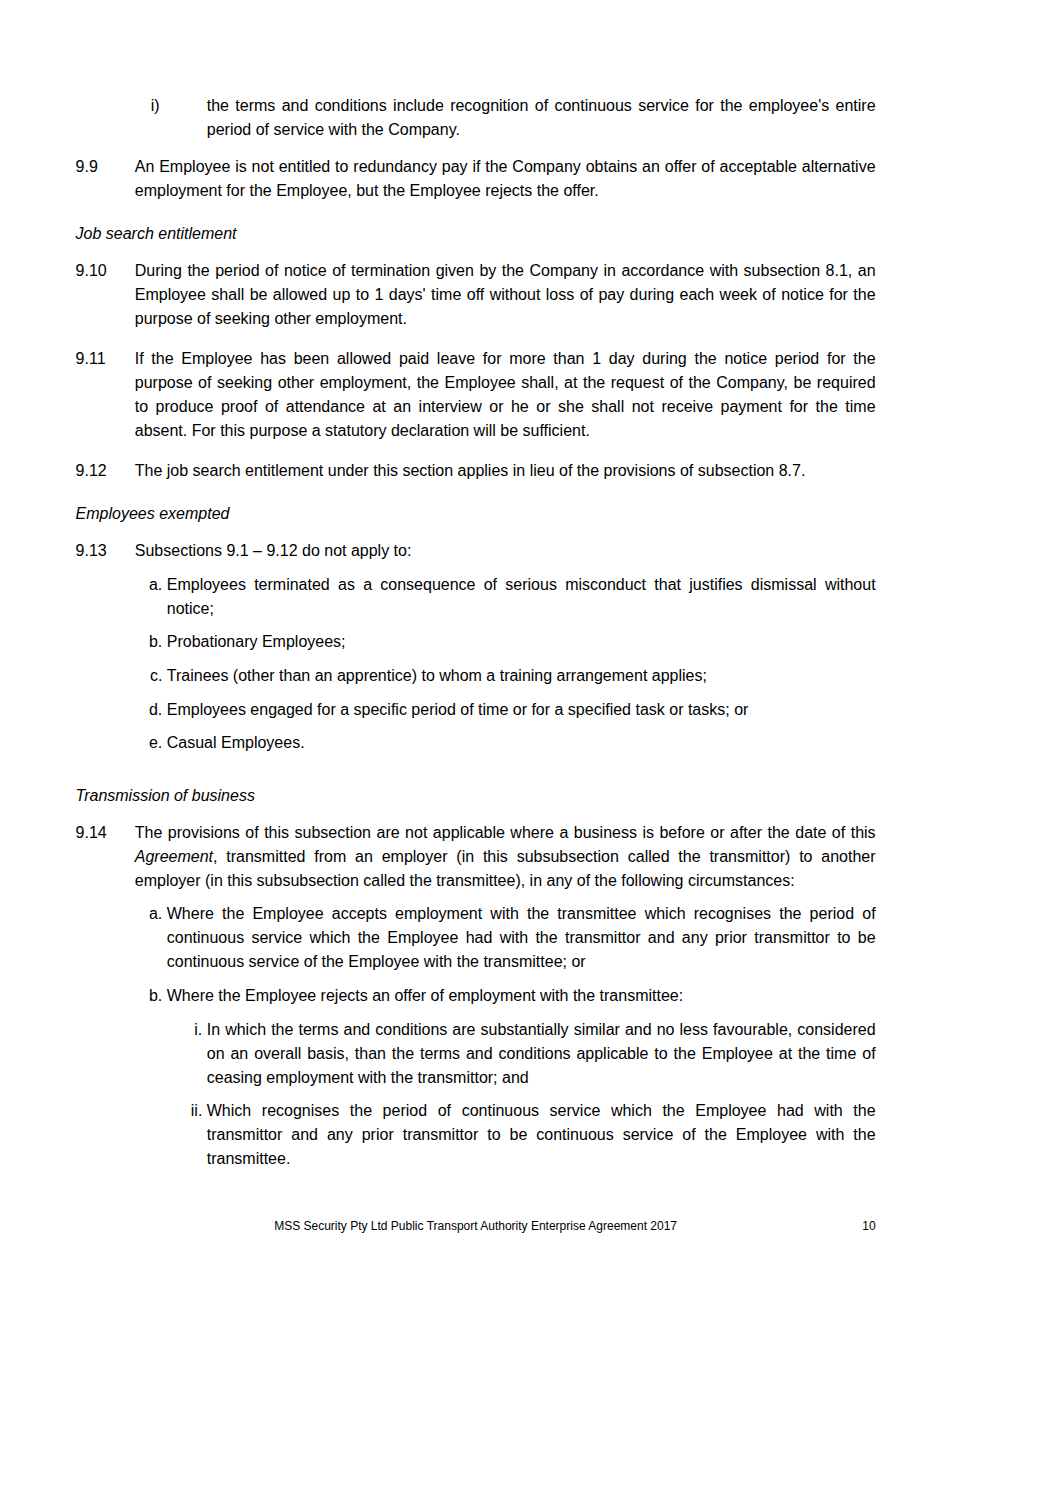i)
the terms and conditions include recognition of continuous service for the employee's entire period of service with the Company.
9.9
An Employee is not entitled to redundancy pay if the Company obtains an offer of acceptable alternative employment for the Employee, but the Employee rejects the offer.
Job search entitlement
9.10
During the period of notice of termination given by the Company in accordance with subsection 8.1, an Employee shall be allowed up to 1 days' time off without loss of pay during each week of notice for the purpose of seeking other employment.
9.11
If the Employee has been allowed paid leave for more than 1 day during the notice period for the purpose of seeking other employment, the Employee shall, at the request of the Company, be required to produce proof of attendance at an interview or he or she shall not receive payment for the time absent. For this purpose a statutory declaration will be sufficient.
9.12
The job search entitlement under this section applies in lieu of the provisions of subsection 8.7.
Employees exempted
9.13
Subsections 9.1 – 9.12 do not apply to:
Employees terminated as a consequence of serious misconduct that justifies dismissal without notice;
Probationary Employees;
Trainees (other than an apprentice) to whom a training arrangement applies;
Employees engaged for a specific period of time or for a specified task or tasks; or
Casual Employees.
Transmission of business
9.14
The provisions of this subsection are not applicable where a business is before or after the date of this Agreement, transmitted from an employer (in this subsubsection called the transmittor) to another employer (in this subsubsection called the transmittee), in any of the following circumstances:
Where the Employee accepts employment with the transmittee which recognises the period of continuous service which the Employee had with the transmittor and any prior transmittor to be continuous service of the Employee with the transmittee; or
Where the Employee rejects an offer of employment with the transmittee:
In which the terms and conditions are substantially similar and no less favourable, considered on an overall basis, than the terms and conditions applicable to the Employee at the time of ceasing employment with the transmittor; and
Which recognises the period of continuous service which the Employee had with the transmittor and any prior transmittor to be continuous service of the Employee with the transmittee.
MSS Security Pty Ltd Public Transport Authority Enterprise Agreement 2017 10